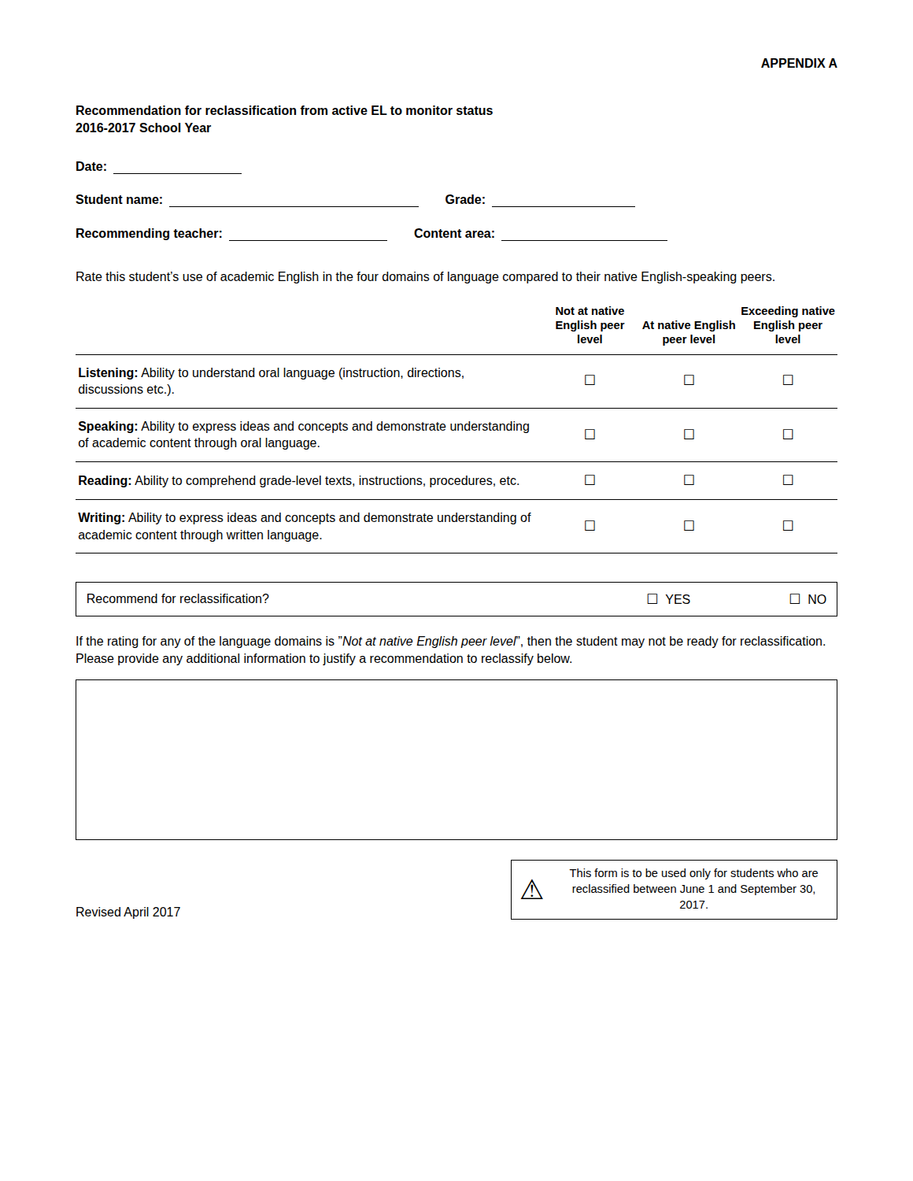APPENDIX A
Recommendation for reclassification from active EL to monitor status
2016-2017 School Year
Date:
Student name: Grade:
Recommending teacher: Content area:
Rate this student’s use of academic English in the four domains of language compared to their native English-speaking peers.
| | Not at native English peer level | At native English peer level | Exceeding native English peer level |
| --- | --- | --- | --- |
| Listening: Ability to understand oral language (instruction, directions, discussions etc.). | ☐ | ☐ | ☐ |
| Speaking: Ability to express ideas and concepts and demonstrate understanding of academic content through oral language. | ☐ | ☐ | ☐ |
| Reading: Ability to comprehend grade-level texts, instructions, procedures, etc. | ☐ | ☐ | ☐ |
| Writing: Ability to express ideas and concepts and demonstrate understanding of academic content through written language. | ☐ | ☐ | ☐ |
Recommend for reclassification?
☐YES
☐NO
If the rating for any of the language domains is ”Not at native English peer level”, then the student may not be ready for reclassification. Please provide any additional information to justify a recommendation to reclassify below.
Revised April 2017
⚠
This form is to be used only for students who are reclassified between June 1 and September 30, 2017.